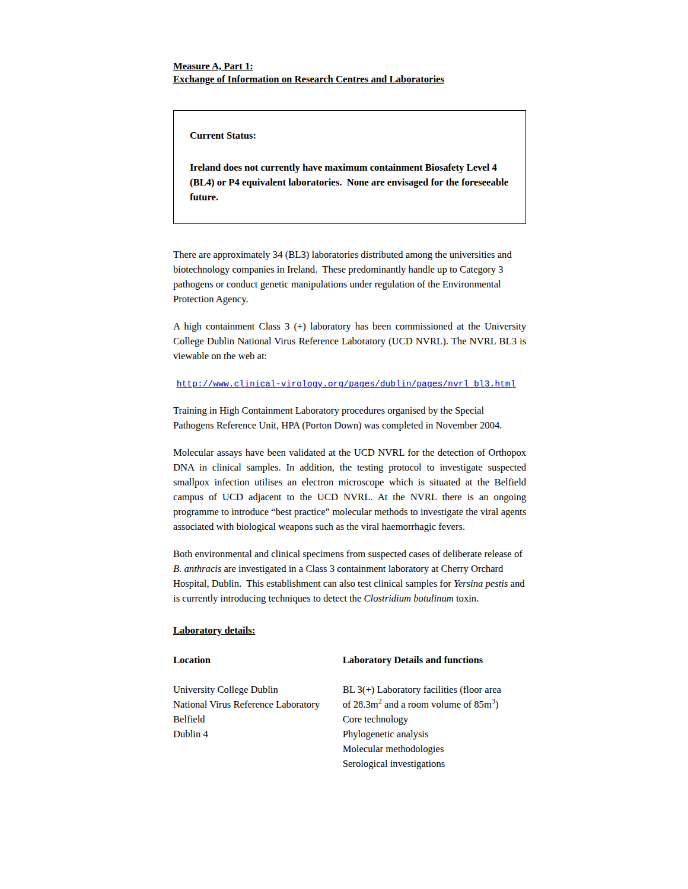Measure A, Part 1:
Exchange of Information on Research Centres and Laboratories
Current Status:
Ireland does not currently have maximum containment Biosafety Level 4 (BL4) or P4 equivalent laboratories. None are envisaged for the foreseeable future.
There are approximately 34 (BL3) laboratories distributed among the universities and biotechnology companies in Ireland. These predominantly handle up to Category 3 pathogens or conduct genetic manipulations under regulation of the Environmental Protection Agency.
A high containment Class 3 (+) laboratory has been commissioned at the University College Dublin National Virus Reference Laboratory (UCD NVRL). The NVRL BL3 is viewable on the web at:
http://www.clinical-virology.org/pages/dublin/pages/nvrl_bl3.html
Training in High Containment Laboratory procedures organised by the Special Pathogens Reference Unit, HPA (Porton Down) was completed in November 2004.
Molecular assays have been validated at the UCD NVRL for the detection of Orthopox DNA in clinical samples. In addition, the testing protocol to investigate suspected smallpox infection utilises an electron microscope which is situated at the Belfield campus of UCD adjacent to the UCD NVRL. At the NVRL there is an ongoing programme to introduce “best practice” molecular methods to investigate the viral agents associated with biological weapons such as the viral haemorrhagic fevers.
Both environmental and clinical specimens from suspected cases of deliberate release of B. anthracis are investigated in a Class 3 containment laboratory at Cherry Orchard Hospital, Dublin. This establishment can also test clinical samples for Yersina pestis and is currently introducing techniques to detect the Clostridium botulinum toxin.
Laboratory details:
| Location | Laboratory Details and functions |
| --- | --- |
| University College Dublin National Virus Reference Laboratory Belfield Dublin 4 | BL 3(+) Laboratory facilities (floor area of 28.3m 2 and a room volume of 85m 3 ) Core technology Phylogenetic analysis Molecular methodologies Serological investigations |